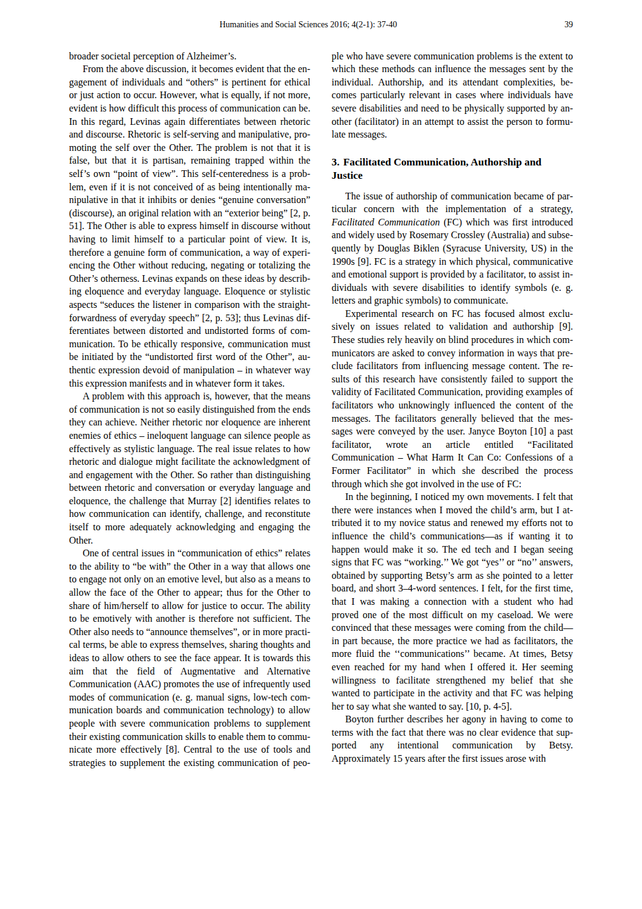Humanities and Social Sciences 2016; 4(2-1): 37-40 39
broader societal perception of Alzheimer’s.
From the above discussion, it becomes evident that the engagement of individuals and “others” is pertinent for ethical or just action to occur. However, what is equally, if not more, evident is how difficult this process of communication can be. In this regard, Levinas again differentiates between rhetoric and discourse. Rhetoric is self-serving and manipulative, promoting the self over the Other. The problem is not that it is false, but that it is partisan, remaining trapped within the self’s own “point of view”. This self-centeredness is a problem, even if it is not conceived of as being intentionally manipulative in that it inhibits or denies “genuine conversation” (discourse), an original relation with an “exterior being” [2, p. 51]. The Other is able to express himself in discourse without having to limit himself to a particular point of view. It is, therefore a genuine form of communication, a way of experiencing the Other without reducing, negating or totalizing the Other’s otherness. Levinas expands on these ideas by describing eloquence and everyday language. Eloquence or stylistic aspects “seduces the listener in comparison with the straightforwardness of everyday speech” [2, p. 53]; thus Levinas differentiates between distorted and undistorted forms of communication. To be ethically responsive, communication must be initiated by the “undistorted first word of the Other”, authentic expression devoid of manipulation – in whatever way this expression manifests and in whatever form it takes.
A problem with this approach is, however, that the means of communication is not so easily distinguished from the ends they can achieve. Neither rhetoric nor eloquence are inherent enemies of ethics – ineloquent language can silence people as effectively as stylistic language. The real issue relates to how rhetoric and dialogue might facilitate the acknowledgment of and engagement with the Other. So rather than distinguishing between rhetoric and conversation or everyday language and eloquence, the challenge that Murray [2] identifies relates to how communication can identify, challenge, and reconstitute itself to more adequately acknowledging and engaging the Other.
One of central issues in “communication of ethics” relates to the ability to “be with” the Other in a way that allows one to engage not only on an emotive level, but also as a means to allow the face of the Other to appear; thus for the Other to share of him/herself to allow for justice to occur. The ability to be emotively with another is therefore not sufficient. The Other also needs to “announce themselves”, or in more practical terms, be able to express themselves, sharing thoughts and ideas to allow others to see the face appear. It is towards this aim that the field of Augmentative and Alternative Communication (AAC) promotes the use of infrequently used modes of communication (e. g. manual signs, low-tech communication boards and communication technology) to allow people with severe communication problems to supplement their existing communication skills to enable them to communicate more effectively [8]. Central to the use of tools and strategies to supplement the existing communication of people who have severe communication problems is the extent to which these methods can influence the messages sent by the individual. Authorship, and its attendant complexities, becomes particularly relevant in cases where individuals have severe disabilities and need to be physically supported by another (facilitator) in an attempt to assist the person to formulate messages.
3. Facilitated Communication, Authorship and Justice
The issue of authorship of communication became of particular concern with the implementation of a strategy, Facilitated Communication (FC) which was first introduced and widely used by Rosemary Crossley (Australia) and subsequently by Douglas Biklen (Syracuse University, US) in the 1990s [9]. FC is a strategy in which physical, communicative and emotional support is provided by a facilitator, to assist individuals with severe disabilities to identify symbols (e. g. letters and graphic symbols) to communicate.
Experimental research on FC has focused almost exclusively on issues related to validation and authorship [9]. These studies rely heavily on blind procedures in which communicators are asked to convey information in ways that preclude facilitators from influencing message content. The results of this research have consistently failed to support the validity of Facilitated Communication, providing examples of facilitators who unknowingly influenced the content of the messages. The facilitators generally believed that the messages were conveyed by the user. Janyce Boyton [10] a past facilitator, wrote an article entitled “Facilitated Communication – What Harm It Can Co: Confessions of a Former Facilitator” in which she described the process through which she got involved in the use of FC:
In the beginning, I noticed my own movements. I felt that there were instances when I moved the child’s arm, but I attributed it to my novice status and renewed my efforts not to influence the child’s communications—as if wanting it to happen would make it so. The ed tech and I began seeing signs that FC was “working.’’ We got “yes’’ or “no’’ answers, obtained by supporting Betsy’s arm as she pointed to a letter board, and short 3–4-word sentences. I felt, for the first time, that I was making a connection with a student who had proved one of the most difficult on my caseload. We were convinced that these messages were coming from the child—in part because, the more practice we had as facilitators, the more fluid the ‘‘communications’’ became. At times, Betsy even reached for my hand when I offered it. Her seeming willingness to facilitate strengthened my belief that she wanted to participate in the activity and that FC was helping her to say what she wanted to say. [10, p. 4-5].
Boyton further describes her agony in having to come to terms with the fact that there was no clear evidence that supported any intentional communication by Betsy. Approximately 15 years after the first issues arose with